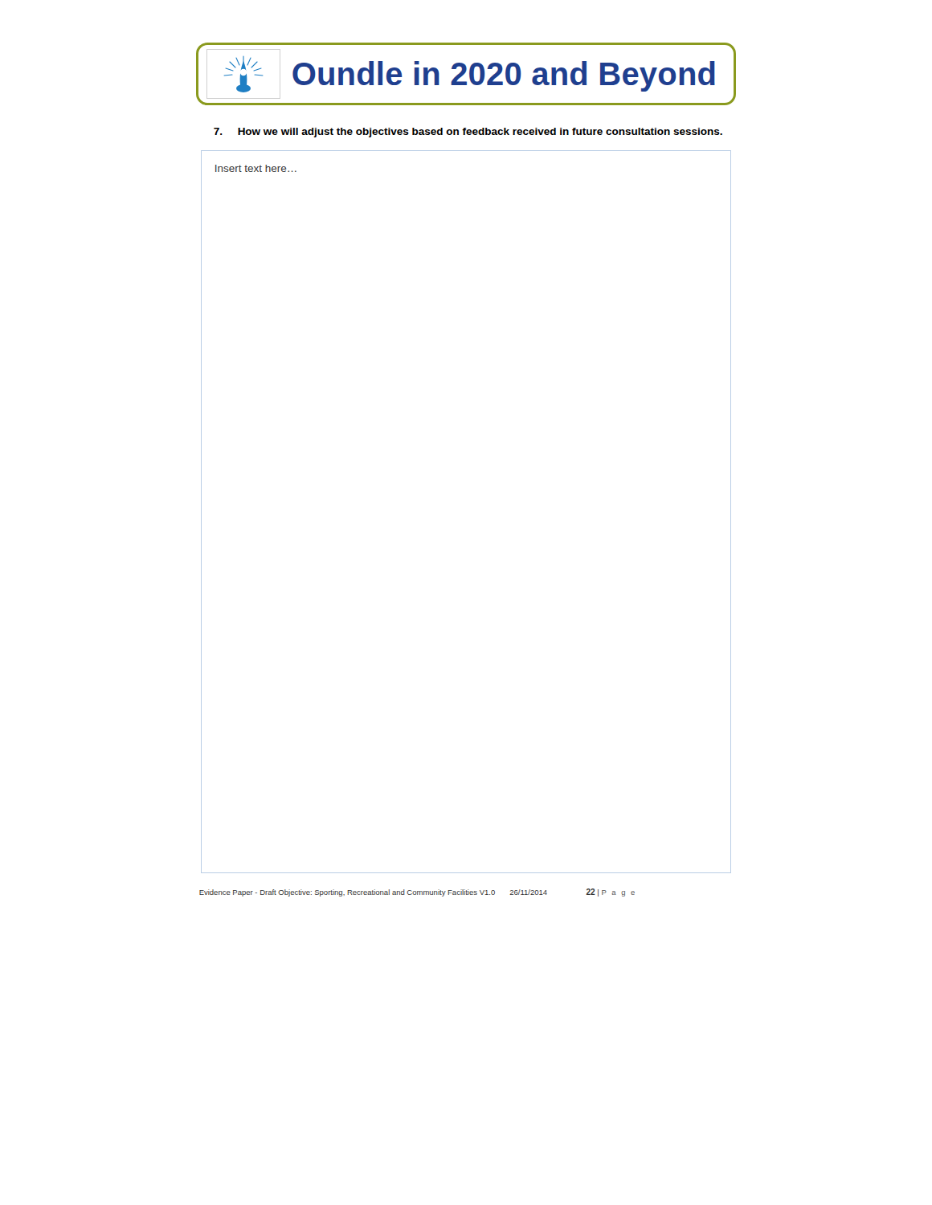Oundle in 2020 and Beyond
7.
How we will adjust the objectives based on feedback received in future consultation sessions.
Insert text here…
Evidence Paper - Draft Objective: Sporting, Recreational and Community Facilities V1.0
26/11/2014
22 | P a g e